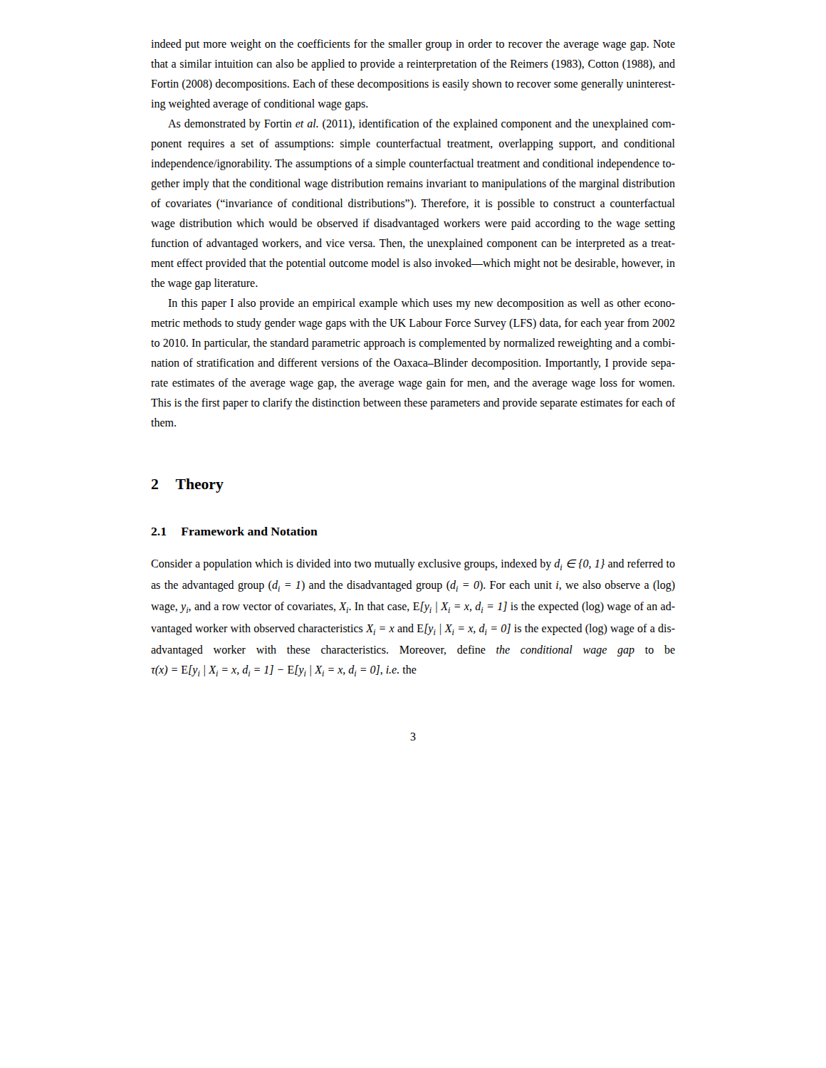indeed put more weight on the coefficients for the smaller group in order to recover the average wage gap. Note that a similar intuition can also be applied to provide a reinterpretation of the Reimers (1983), Cotton (1988), and Fortin (2008) decompositions. Each of these decompositions is easily shown to recover some generally uninteresting weighted average of conditional wage gaps.
As demonstrated by Fortin et al. (2011), identification of the explained component and the unexplained component requires a set of assumptions: simple counterfactual treatment, overlapping support, and conditional independence/ignorability. The assumptions of a simple counterfactual treatment and conditional independence together imply that the conditional wage distribution remains invariant to manipulations of the marginal distribution of covariates (“invariance of conditional distributions”). Therefore, it is possible to construct a counterfactual wage distribution which would be observed if disadvantaged workers were paid according to the wage setting function of advantaged workers, and vice versa. Then, the unexplained component can be interpreted as a treatment effect provided that the potential outcome model is also invoked—which might not be desirable, however, in the wage gap literature.
In this paper I also provide an empirical example which uses my new decomposition as well as other econometric methods to study gender wage gaps with the UK Labour Force Survey (LFS) data, for each year from 2002 to 2010. In particular, the standard parametric approach is complemented by normalized reweighting and a combination of stratification and different versions of the Oaxaca–Blinder decomposition. Importantly, I provide separate estimates of the average wage gap, the average wage gain for men, and the average wage loss for women. This is the first paper to clarify the distinction between these parameters and provide separate estimates for each of them.
2 Theory
2.1 Framework and Notation
Consider a population which is divided into two mutually exclusive groups, indexed by di ∈ {0, 1} and referred to as the advantaged group (di = 1) and the disadvantaged group (di = 0). For each unit i, we also observe a (log) wage, yi, and a row vector of covariates, Xi. In that case, E[yi | Xi = x, di = 1] is the expected (log) wage of an advantaged worker with observed characteristics Xi = x and E[yi | Xi = x, di = 0] is the expected (log) wage of a disadvantaged worker with these characteristics. Moreover, define the conditional wage gap to be τ(x) = E[yi | Xi = x, di = 1] − E[yi | Xi = x, di = 0], i.e. the
3